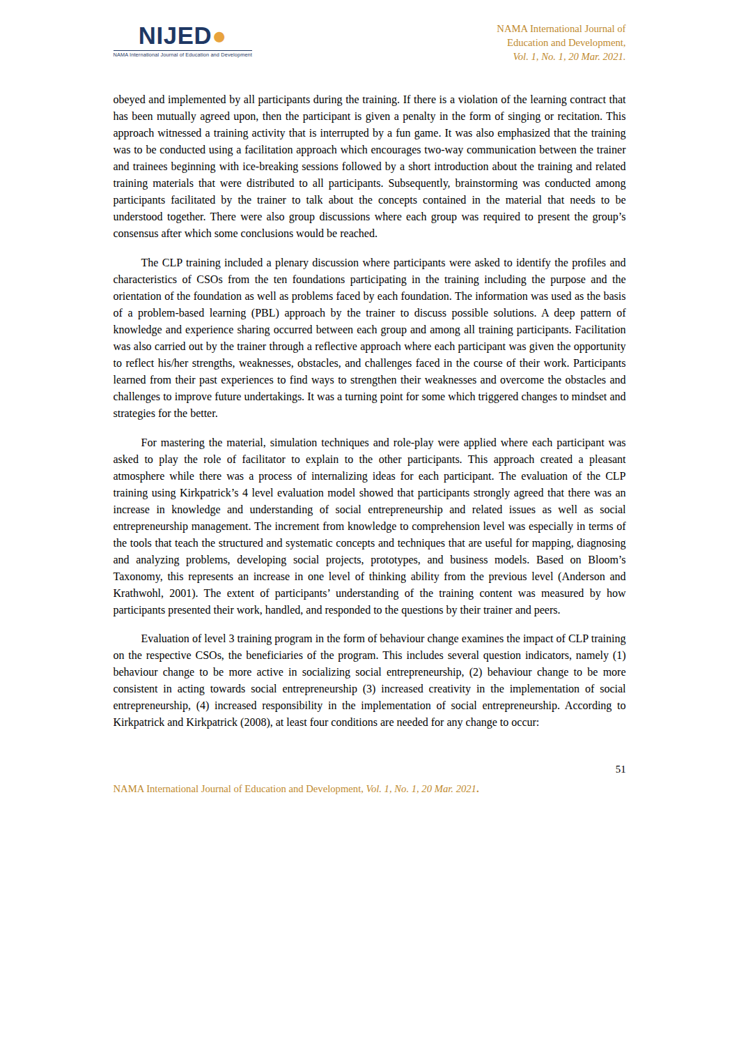NIJED●
NAMA International Journal of Education and Development
NAMA International Journal of
Education and Development,
Vol. 1, No. 1, 20 Mar. 2021.
obeyed and implemented by all participants during the training. If there is a violation of the learning contract that has been mutually agreed upon, then the participant is given a penalty in the form of singing or recitation. This approach witnessed a training activity that is interrupted by a fun game. It was also emphasized that the training was to be conducted using a facilitation approach which encourages two-way communication between the trainer and trainees beginning with ice-breaking sessions followed by a short introduction about the training and related training materials that were distributed to all participants. Subsequently, brainstorming was conducted among participants facilitated by the trainer to talk about the concepts contained in the material that needs to be understood together. There were also group discussions where each group was required to present the group’s consensus after which some conclusions would be reached.
The CLP training included a plenary discussion where participants were asked to identify the profiles and characteristics of CSOs from the ten foundations participating in the training including the purpose and the orientation of the foundation as well as problems faced by each foundation. The information was used as the basis of a problem-based learning (PBL) approach by the trainer to discuss possible solutions. A deep pattern of knowledge and experience sharing occurred between each group and among all training participants. Facilitation was also carried out by the trainer through a reflective approach where each participant was given the opportunity to reflect his/her strengths, weaknesses, obstacles, and challenges faced in the course of their work. Participants learned from their past experiences to find ways to strengthen their weaknesses and overcome the obstacles and challenges to improve future undertakings. It was a turning point for some which triggered changes to mindset and strategies for the better.
For mastering the material, simulation techniques and role-play were applied where each participant was asked to play the role of facilitator to explain to the other participants. This approach created a pleasant atmosphere while there was a process of internalizing ideas for each participant. The evaluation of the CLP training using Kirkpatrick’s 4 level evaluation model showed that participants strongly agreed that there was an increase in knowledge and understanding of social entrepreneurship and related issues as well as social entrepreneurship management. The increment from knowledge to comprehension level was especially in terms of the tools that teach the structured and systematic concepts and techniques that are useful for mapping, diagnosing and analyzing problems, developing social projects, prototypes, and business models. Based on Bloom’s Taxonomy, this represents an increase in one level of thinking ability from the previous level (Anderson and Krathwohl, 2001). The extent of participants’ understanding of the training content was measured by how participants presented their work, handled, and responded to the questions by their trainer and peers.
Evaluation of level 3 training program in the form of behaviour change examines the impact of CLP training on the respective CSOs, the beneficiaries of the program. This includes several question indicators, namely (1) behaviour change to be more active in socializing social entrepreneurship, (2) behaviour change to be more consistent in acting towards social entrepreneurship (3) increased creativity in the implementation of social entrepreneurship, (4) increased responsibility in the implementation of social entrepreneurship. According to Kirkpatrick and Kirkpatrick (2008), at least four conditions are needed for any change to occur:
51
NAMA International Journal of Education and Development, Vol. 1, No. 1, 20 Mar. 2021.